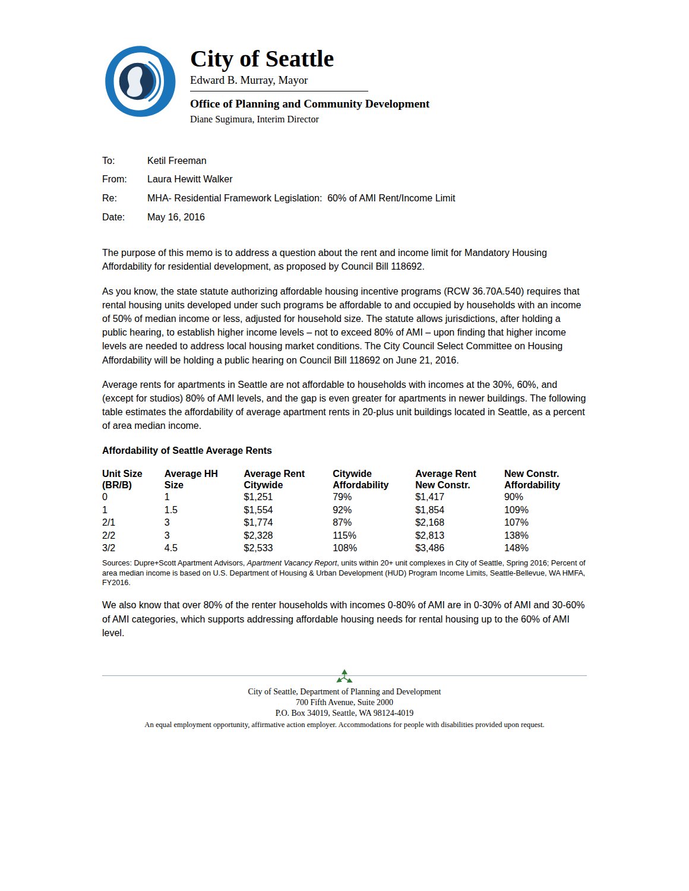City of Seattle
Edward B. Murray, Mayor
Office of Planning and Community Development
Diane Sugimura, Interim Director
| To: | Ketil Freeman |
| From: | Laura Hewitt Walker |
| Re: | MHA- Residential Framework Legislation: 60% of AMI Rent/Income Limit |
| Date: | May 16, 2016 |
The purpose of this memo is to address a question about the rent and income limit for Mandatory Housing Affordability for residential development, as proposed by Council Bill 118692.
As you know, the state statute authorizing affordable housing incentive programs (RCW 36.70A.540) requires that rental housing units developed under such programs be affordable to and occupied by households with an income of 50% of median income or less, adjusted for household size. The statute allows jurisdictions, after holding a public hearing, to establish higher income levels – not to exceed 80% of AMI – upon finding that higher income levels are needed to address local housing market conditions. The City Council Select Committee on Housing Affordability will be holding a public hearing on Council Bill 118692 on June 21, 2016.
Average rents for apartments in Seattle are not affordable to households with incomes at the 30%, 60%, and (except for studios) 80% of AMI levels, and the gap is even greater for apartments in newer buildings. The following table estimates the affordability of average apartment rents in 20-plus unit buildings located in Seattle, as a percent of area median income.
Affordability of Seattle Average Rents
| Unit Size (BR/B) | Average HH Size | Average Rent Citywide | Citywide Affordability | Average Rent New Constr. | New Constr. Affordability |
| --- | --- | --- | --- | --- | --- |
| 0 | 1 | $1,251 | 79% | $1,417 | 90% |
| 1 | 1.5 | $1,554 | 92% | $1,854 | 109% |
| 2/1 | 3 | $1,774 | 87% | $2,168 | 107% |
| 2/2 | 3 | $2,328 | 115% | $2,813 | 138% |
| 3/2 | 4.5 | $2,533 | 108% | $3,486 | 148% |
Sources: Dupre+Scott Apartment Advisors, Apartment Vacancy Report, units within 20+ unit complexes in City of Seattle, Spring 2016; Percent of area median income is based on U.S. Department of Housing & Urban Development (HUD) Program Income Limits, Seattle-Bellevue, WA HMFA, FY2016.
We also know that over 80% of the renter households with incomes 0-80% of AMI are in 0-30% of AMI and 30-60% of AMI categories, which supports addressing affordable housing needs for rental housing up to the 60% of AMI level.
City of Seattle, Department of Planning and Development
700 Fifth Avenue, Suite 2000
P.O. Box 34019, Seattle, WA 98124-4019
An equal employment opportunity, affirmative action employer. Accommodations for people with disabilities provided upon request.